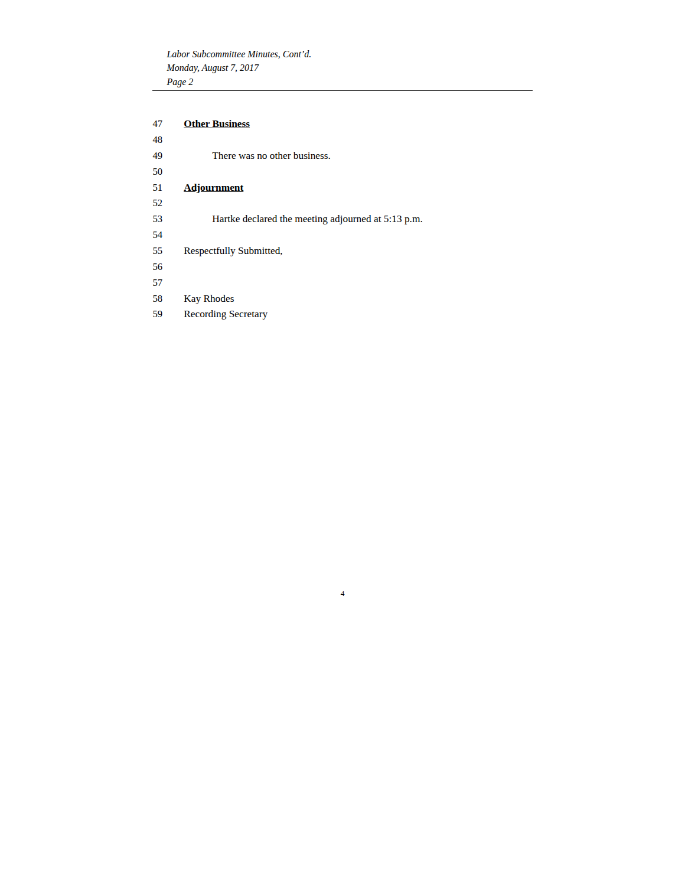Labor Subcommittee Minutes, Cont’d.
Monday, August 7, 2017
Page 2
| 47 | Other Business |
| 48 | |
| 49 | There was no other business. |
| 50 | |
| 51 | Adjournment |
| 52 | |
| 53 | Hartke declared the meeting adjourned at 5:13 p.m. |
| 54 | |
| 55 | Respectfully Submitted, |
| 56 | |
| 57 | |
| 58 | Kay Rhodes |
| 59 | Recording Secretary |
4